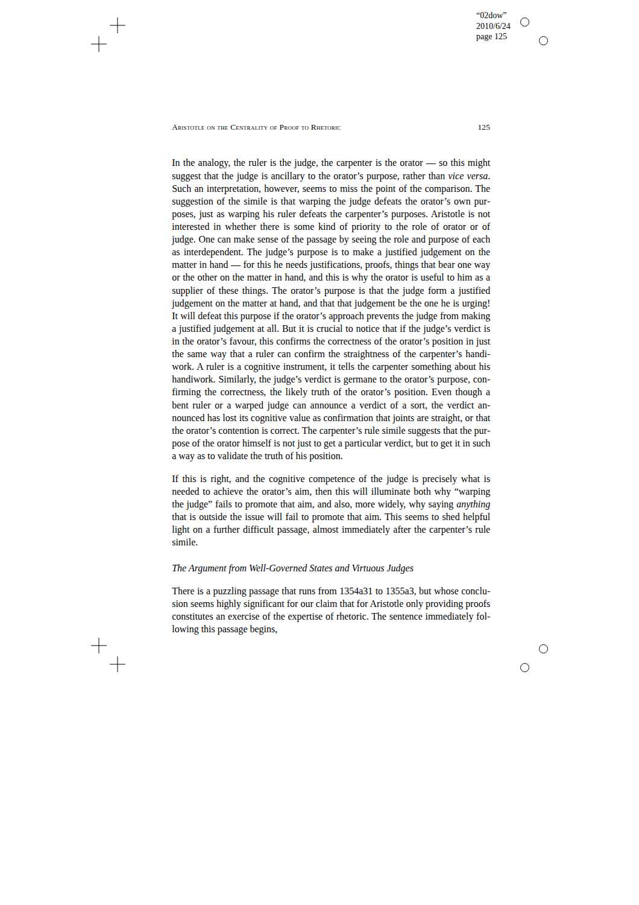“02dow”
2010/6/24
page 125
Aristotle on the Centrality of Proof to Rhetoric 125
In the analogy, the ruler is the judge, the carpenter is the orator — so this might suggest that the judge is ancillary to the orator’s purpose, rather than vice versa. Such an interpretation, however, seems to miss the point of the comparison. The suggestion of the simile is that warping the judge defeats the orator’s own purposes, just as warping his ruler defeats the carpenter’s purposes. Aristotle is not interested in whether there is some kind of priority to the role of orator or of judge. One can make sense of the passage by seeing the role and purpose of each as interdependent. The judge’s purpose is to make a justified judgement on the matter in hand — for this he needs justifications, proofs, things that bear one way or the other on the matter in hand, and this is why the orator is useful to him as a supplier of these things. The orator’s purpose is that the judge form a justified judgement on the matter at hand, and that that judgement be the one he is urging! It will defeat this purpose if the orator’s approach prevents the judge from making a justified judgement at all. But it is crucial to notice that if the judge’s verdict is in the orator’s favour, this confirms the correctness of the orator’s position in just the same way that a ruler can confirm the straightness of the carpenter’s handiwork. A ruler is a cognitive instrument, it tells the carpenter something about his handiwork. Similarly, the judge’s verdict is germane to the orator’s purpose, confirming the correctness, the likely truth of the orator’s position. Even though a bent ruler or a warped judge can announce a verdict of a sort, the verdict announced has lost its cognitive value as confirmation that joints are straight, or that the orator’s contention is correct. The carpenter’s rule simile suggests that the purpose of the orator himself is not just to get a particular verdict, but to get it in such a way as to validate the truth of his position.
If this is right, and the cognitive competence of the judge is precisely what is needed to achieve the orator’s aim, then this will illuminate both why “warping the judge” fails to promote that aim, and also, more widely, why saying anything that is outside the issue will fail to promote that aim. This seems to shed helpful light on a further difficult passage, almost immediately after the carpenter’s rule simile.
The Argument from Well-Governed States and Virtuous Judges
There is a puzzling passage that runs from 1354a31 to 1355a3, but whose conclusion seems highly significant for our claim that for Aristotle only providing proofs constitutes an exercise of the expertise of rhetoric. The sentence immediately following this passage begins,